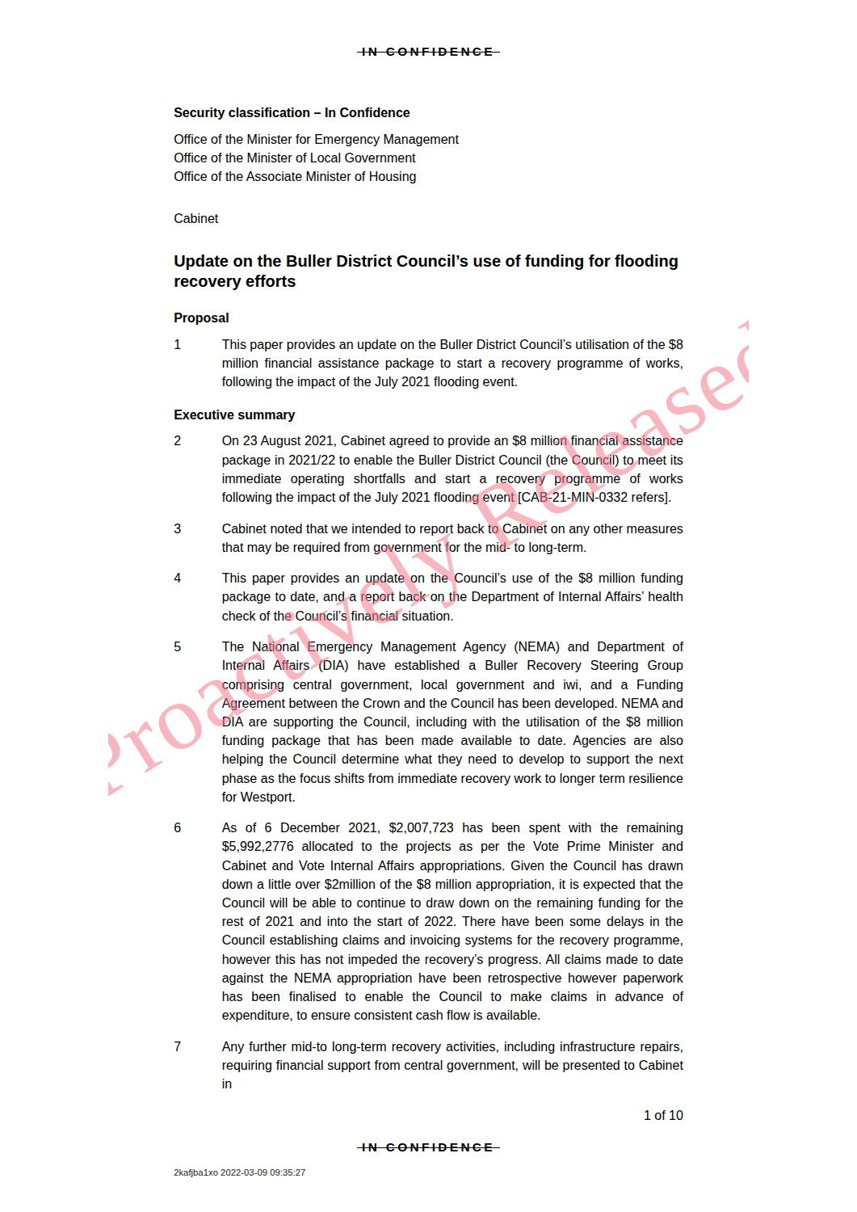Proactively Released
IN CONFIDENCE
Security classification – In Confidence
Office of the Minister for Emergency Management
Office of the Minister of Local Government
Office of the Associate Minister of Housing
Cabinet
Update on the Buller District Council’s use of funding for flooding recovery efforts
Proposal
1 This paper provides an update on the Buller District Council’s utilisation of the $8 million financial assistance package to start a recovery programme of works, following the impact of the July 2021 flooding event.
Executive summary
2 On 23 August 2021, Cabinet agreed to provide an $8 million financial assistance package in 2021/22 to enable the Buller District Council (the Council) to meet its immediate operating shortfalls and start a recovery programme of works following the impact of the July 2021 flooding event [CAB-21-MIN-0332 refers].
3 Cabinet noted that we intended to report back to Cabinet on any other measures that may be required from government for the mid- to long-term.
4 This paper provides an update on the Council’s use of the $8 million funding package to date, and a report back on the Department of Internal Affairs’ health check of the Council’s financial situation.
5 The National Emergency Management Agency (NEMA) and Department of Internal Affairs (DIA) have established a Buller Recovery Steering Group comprising central government, local government and iwi, and a Funding Agreement between the Crown and the Council has been developed. NEMA and DIA are supporting the Council, including with the utilisation of the $8 million funding package that has been made available to date. Agencies are also helping the Council determine what they need to develop to support the next phase as the focus shifts from immediate recovery work to longer term resilience for Westport.
6 As of 6 December 2021, $2,007,723 has been spent with the remaining $5,992,2776 allocated to the projects as per the Vote Prime Minister and Cabinet and Vote Internal Affairs appropriations. Given the Council has drawn down a little over $2million of the $8 million appropriation, it is expected that the Council will be able to continue to draw down on the remaining funding for the rest of 2021 and into the start of 2022. There have been some delays in the Council establishing claims and invoicing systems for the recovery programme, however this has not impeded the recovery’s progress. All claims made to date against the NEMA appropriation have been retrospective however paperwork has been finalised to enable the Council to make claims in advance of expenditure, to ensure consistent cash flow is available.
7 Any further mid-to long-term recovery activities, including infrastructure repairs, requiring financial support from central government, will be presented to Cabinet in
1 of 10
IN CONFIDENCE
2kafjba1xo 2022-03-09 09:35:27